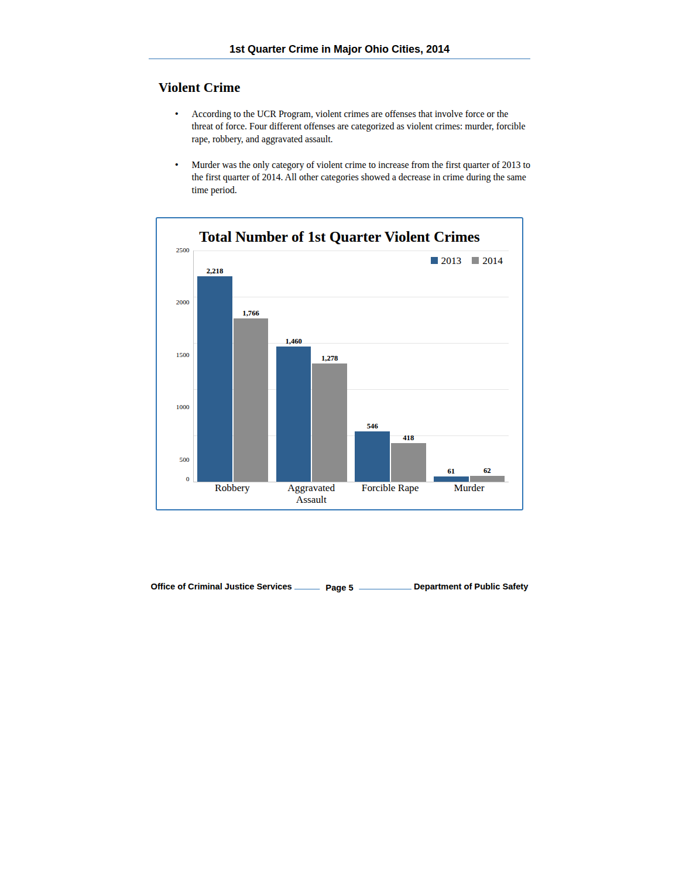1st Quarter Crime in Major Ohio Cities, 2014
Violent Crime
According to the UCR Program, violent crimes are offenses that involve force or the threat of force. Four different offenses are categorized as violent crimes: murder, forcible rape, robbery, and aggravated assault.
Murder was the only category of violent crime to increase from the first quarter of 2013 to the first quarter of 2014. All other categories showed a decrease in crime during the same time period.
Total Number of 1st Quarter Violent Crimes
2500
2000
1500
1000
500
0
2013
2014
2,218
1,766
1,460
1,278
546
418
61
62
Robbery
Aggravated
Assault
Forcible Rape
Murder
Office of Criminal Justice Services
Page 5
Department of Public Safety